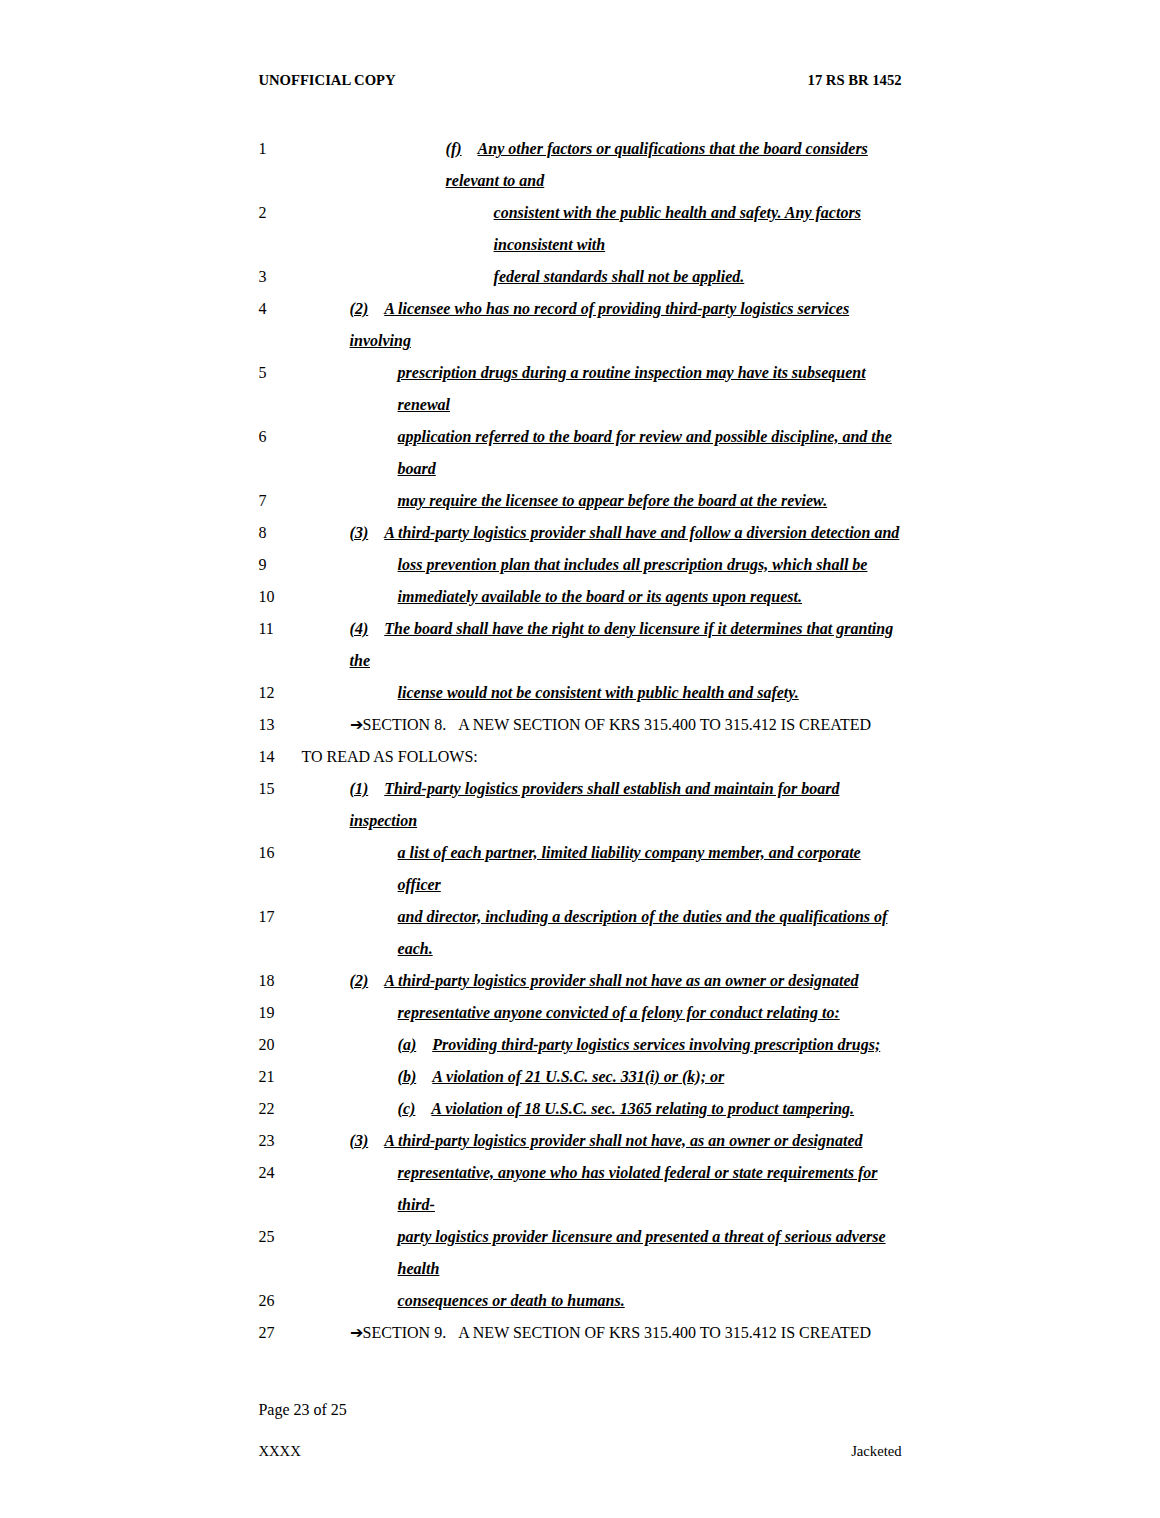UNOFFICIAL COPY 17 RS BR 1452
| 1 | (f) Any other factors or qualifications that the board considers relevant to and |
| 2 | consistent with the public health and safety. Any factors inconsistent with |
| 3 | federal standards shall not be applied. |
| 4 | (2) A licensee who has no record of providing third-party logistics services involving |
| 5 | prescription drugs during a routine inspection may have its subsequent renewal |
| 6 | application referred to the board for review and possible discipline, and the board |
| 7 | may require the licensee to appear before the board at the review. |
| 8 | (3) A third-party logistics provider shall have and follow a diversion detection and |
| 9 | loss prevention plan that includes all prescription drugs, which shall be |
| 10 | immediately available to the board or its agents upon request. |
| 11 | (4) The board shall have the right to deny licensure if it determines that granting the |
| 12 | license would not be consistent with public health and safety. |
| 13 | ➔ SECTION 8. A NEW SECTION OF KRS 315.400 TO 315.412 IS CREATED |
| 14 | TO READ AS FOLLOWS: |
| 15 | (1) Third-party logistics providers shall establish and maintain for board inspection |
| 16 | a list of each partner, limited liability company member, and corporate officer |
| 17 | and director, including a description of the duties and the qualifications of each. |
| 18 | (2) A third-party logistics provider shall not have as an owner or designated |
| 19 | representative anyone convicted of a felony for conduct relating to: |
| 20 | (a) Providing third-party logistics services involving prescription drugs; |
| 21 | (b) A violation of 21 U.S.C. sec. 331(i) or (k); or |
| 22 | (c) A violation of 18 U.S.C. sec. 1365 relating to product tampering. |
| 23 | (3) A third-party logistics provider shall not have, as an owner or designated |
| 24 | representative, anyone who has violated federal or state requirements for third- |
| 25 | party logistics provider licensure and presented a threat of serious adverse health |
| 26 | consequences or death to humans. |
| 27 | ➔ SECTION 9. A NEW SECTION OF KRS 315.400 TO 315.412 IS CREATED |
Page 23 of 25
XXXX Jacketed